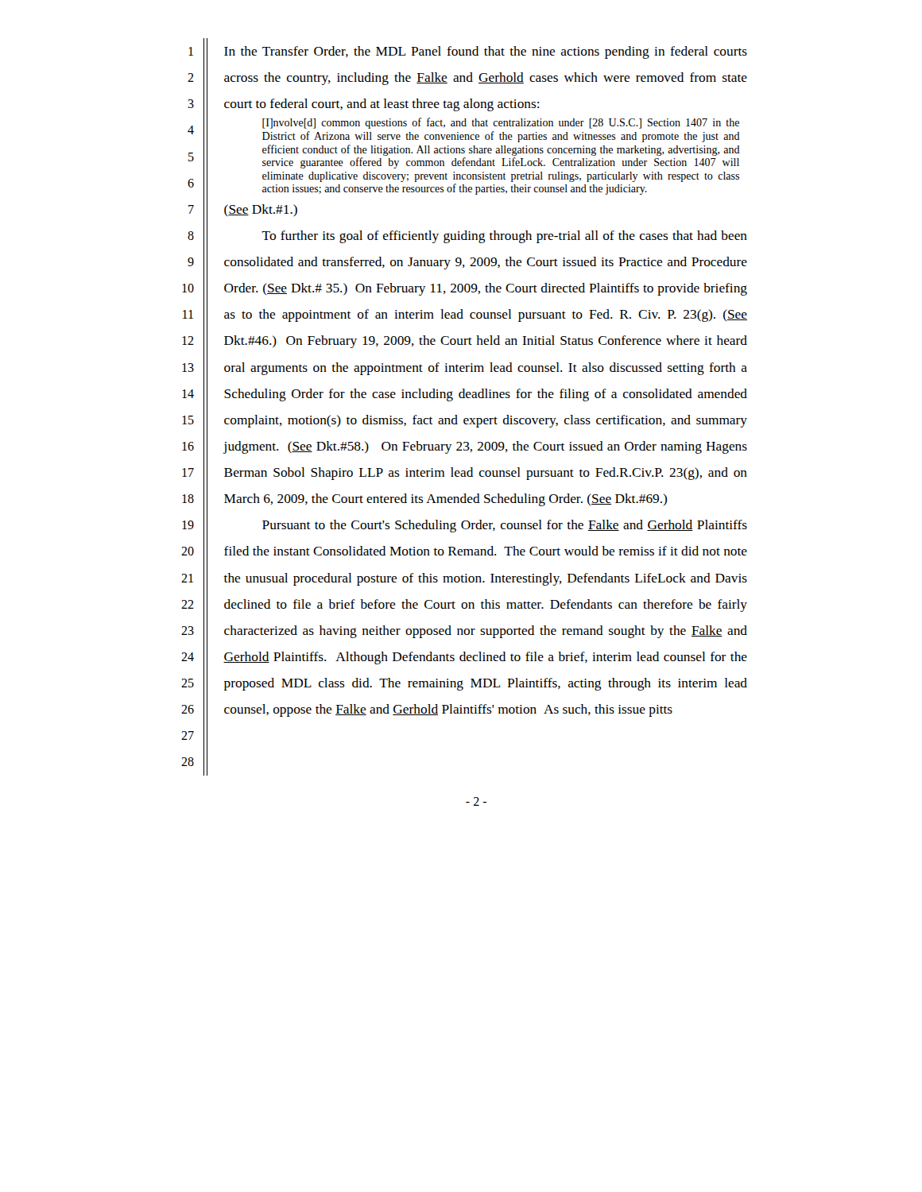1
2
3
4
5
6
7
8
9
10
11
12
13
14
15
16
17
18
19
20
21
22
23
24
25
26
27
28
In the Transfer Order, the MDL Panel found that the nine actions pending in federal courts across the country, including the Falke and Gerhold cases which were removed from state court to federal court, and at least three tag along actions:
[I]nvolve[d] common questions of fact, and that centralization under [28 U.S.C.] Section 1407 in the District of Arizona will serve the convenience of the parties and witnesses and promote the just and efficient conduct of the litigation. All actions share allegations concerning the marketing, advertising, and service guarantee offered by common defendant LifeLock. Centralization under Section 1407 will eliminate duplicative discovery; prevent inconsistent pretrial rulings, particularly with respect to class action issues; and conserve the resources of the parties, their counsel and the judiciary.
(See Dkt.#1.)
To further its goal of efficiently guiding through pre-trial all of the cases that had been consolidated and transferred, on January 9, 2009, the Court issued its Practice and Procedure Order. (See Dkt.# 35.) On February 11, 2009, the Court directed Plaintiffs to provide briefing as to the appointment of an interim lead counsel pursuant to Fed. R. Civ. P. 23(g). (See Dkt.#46.) On February 19, 2009, the Court held an Initial Status Conference where it heard oral arguments on the appointment of interim lead counsel. It also discussed setting forth a Scheduling Order for the case including deadlines for the filing of a consolidated amended complaint, motion(s) to dismiss, fact and expert discovery, class certification, and summary judgment. (See Dkt.#58.) On February 23, 2009, the Court issued an Order naming Hagens Berman Sobol Shapiro LLP as interim lead counsel pursuant to Fed.R.Civ.P. 23(g), and on March 6, 2009, the Court entered its Amended Scheduling Order. (See Dkt.#69.)
Pursuant to the Court's Scheduling Order, counsel for the Falke and Gerhold Plaintiffs filed the instant Consolidated Motion to Remand. The Court would be remiss if it did not note the unusual procedural posture of this motion. Interestingly, Defendants LifeLock and Davis declined to file a brief before the Court on this matter. Defendants can therefore be fairly characterized as having neither opposed nor supported the remand sought by the Falke and Gerhold Plaintiffs. Although Defendants declined to file a brief, interim lead counsel for the proposed MDL class did. The remaining MDL Plaintiffs, acting through its interim lead counsel, oppose the Falke and Gerhold Plaintiffs' motion As such, this issue pitts
- 2 -